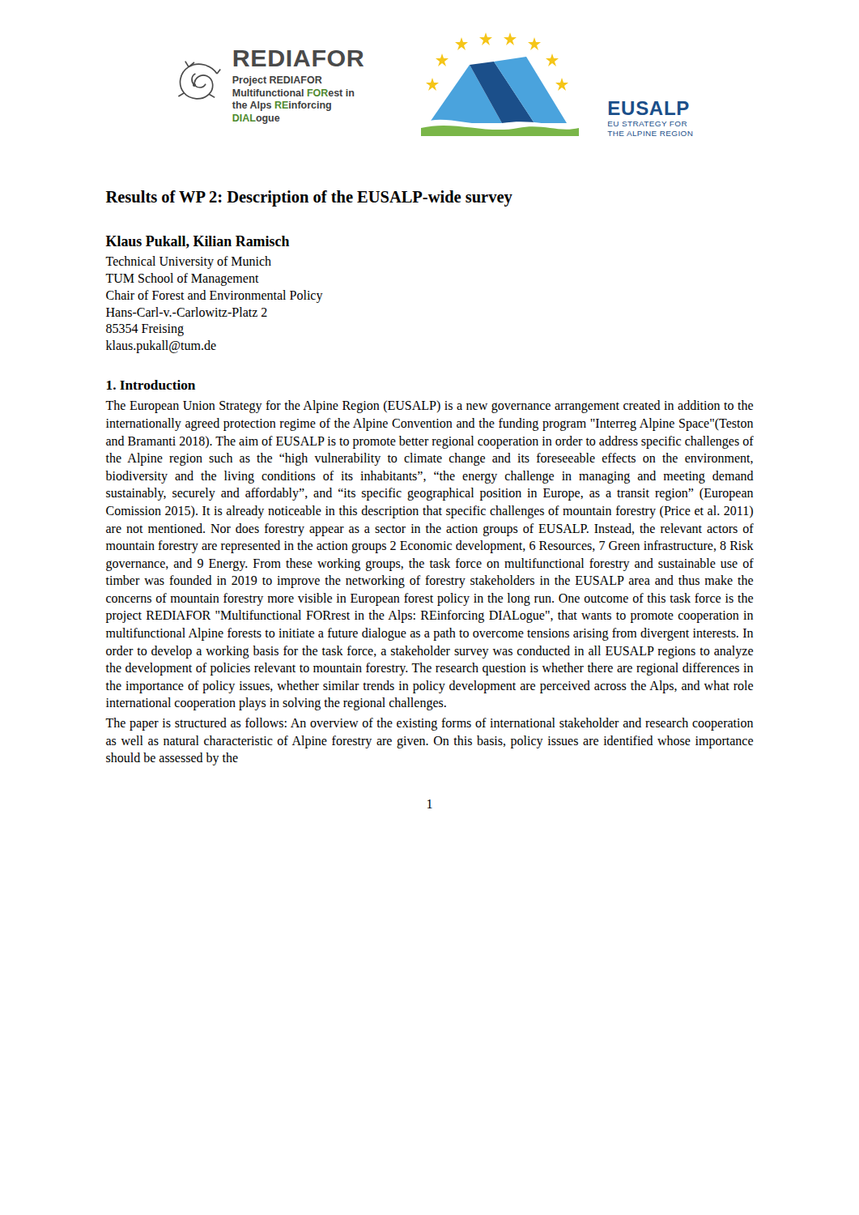REDIAFOR
Project REDIAFOR
Multifunctional FORest in
the Alps REinforcing
DIALogue
EUSALP
EU STRATEGY FOR
THE ALPINE REGION
Results of WP 2: Description of the EUSALP-wide survey
Klaus Pukall, Kilian Ramisch
Technical University of Munich
TUM School of Management
Chair of Forest and Environmental Policy
Hans-Carl-v.-Carlowitz-Platz 2
85354 Freising
klaus.pukall@tum.de
1. Introduction
The European Union Strategy for the Alpine Region (EUSALP) is a new governance arrangement created in addition to the internationally agreed protection regime of the Alpine Convention and the funding program "Interreg Alpine Space"(Teston and Bramanti 2018). The aim of EUSALP is to promote better regional cooperation in order to address specific challenges of the Alpine region such as the “high vulnerability to climate change and its foreseeable effects on the environment, biodiversity and the living conditions of its inhabitants”, “the energy challenge in managing and meeting demand sustainably, securely and affordably”, and “its specific geographical position in Europe, as a transit region” (European Comission 2015). It is already noticeable in this description that specific challenges of mountain forestry (Price et al. 2011) are not mentioned. Nor does forestry appear as a sector in the action groups of EUSALP. Instead, the relevant actors of mountain forestry are represented in the action groups 2 Economic development, 6 Resources, 7 Green infrastructure, 8 Risk governance, and 9 Energy. From these working groups, the task force on multifunctional forestry and sustainable use of timber was founded in 2019 to improve the networking of forestry stakeholders in the EUSALP area and thus make the concerns of mountain forestry more visible in European forest policy in the long run. One outcome of this task force is the project REDIAFOR "Multifunctional FORrest in the Alps: REinforcing DIALogue", that wants to promote cooperation in multifunctional Alpine forests to initiate a future dialogue as a path to overcome tensions arising from divergent interests. In order to develop a working basis for the task force, a stakeholder survey was conducted in all EUSALP regions to analyze the development of policies relevant to mountain forestry. The research question is whether there are regional differences in the importance of policy issues, whether similar trends in policy development are perceived across the Alps, and what role international cooperation plays in solving the regional challenges.
The paper is structured as follows: An overview of the existing forms of international stakeholder and research cooperation as well as natural characteristic of Alpine forestry are given. On this basis, policy issues are identified whose importance should be assessed by the
1